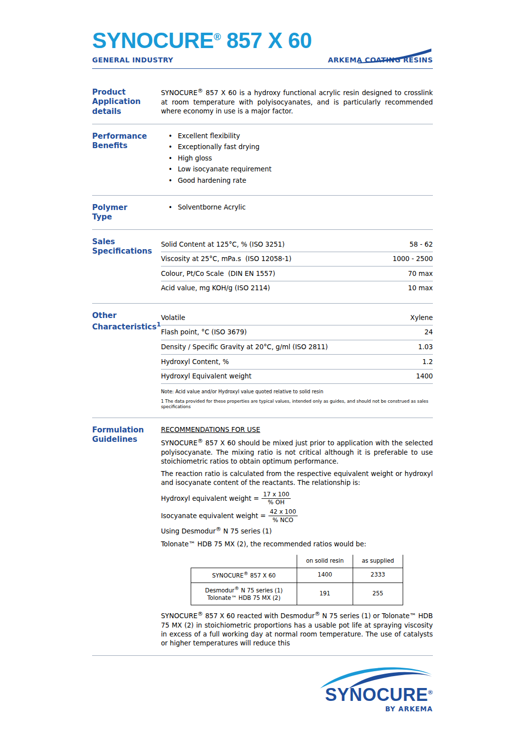SYNOCURE® 857 X 60
GENERAL INDUSTRY ARKEMA COATING RESINS
| Product Application details | SYNOCURE ® 857 X 60 is a hydroxy functional acrylic resin designed to crosslink at room temperature with polyisocyanates, and is particularly recommended where economy in use is a major factor. |
| Performance Benefits | Excellent flexibility Exceptionally fast drying High gloss Low isocyanate requirement Good hardening rate |
| Polymer Type | Solventborne Acrylic |
| Sales Specifications | / Solid Content at 125°C, % (ISO 3251) / 58 - 62 / / Viscosity at 25°C, mPa.s (ISO 12058-1) / 1000 - 2500 / / Colour, Pt/Co Scale (DIN EN 1557) / 70 max / / Acid value, mg KOH/g (ISO 2114) / 10 max / |
| Other Characteristics 1 | / Volatile / Xylene / / Flash point, °C (ISO 3679) / 24 / / Density / Specific Gravity at 20°C, g/ml (ISO 2811) / 1.03 / / Hydroxyl Content, % / 1.2 / / Hydroxyl Equivalent weight / 1400 / Note: Acid value and/or Hydroxyl value quoted relative to solid resin 1 The data provided for these properties are typical values, intended only as guides, and should not be construed as sales specifications |
| Formulation Guidelines | RECOMMENDATIONS FOR USE SYNOCURE ® 857 X 60 should be mixed just prior to application with the selected polyisocyanate. The mixing ratio is not critical although it is preferable to use stoichiometric ratios to obtain optimum performance. The reaction ratio is calculated from the respective equivalent weight or hydroxyl and isocyanate content of the reactants. The relationship is: Hydroxyl equivalent weight = 17 x 100 % OH Isocyanate equivalent weight = 42 x 100 % NCO Using Desmodur ® N 75 series (1) Tolonate™ HDB 75 MX (2), the recommended ratios would be: / / on solid resin / as supplied / / SYNOCURE ® 857 X 60 / 1400 / 2333 / / Desmodur ® N 75 series (1) Tolonate™ HDB 75 MX (2) / 191 / 255 / SYNOCURE ® 857 X 60 reacted with Desmodur ® N 75 series (1) or Tolonate™ HDB 75 MX (2) in stoichiometric proportions has a usable pot life at spraying viscosity in excess of a full working day at normal room temperature. The use of catalysts or higher temperatures will reduce this |
SYNOCURE®
BY ARKEMA